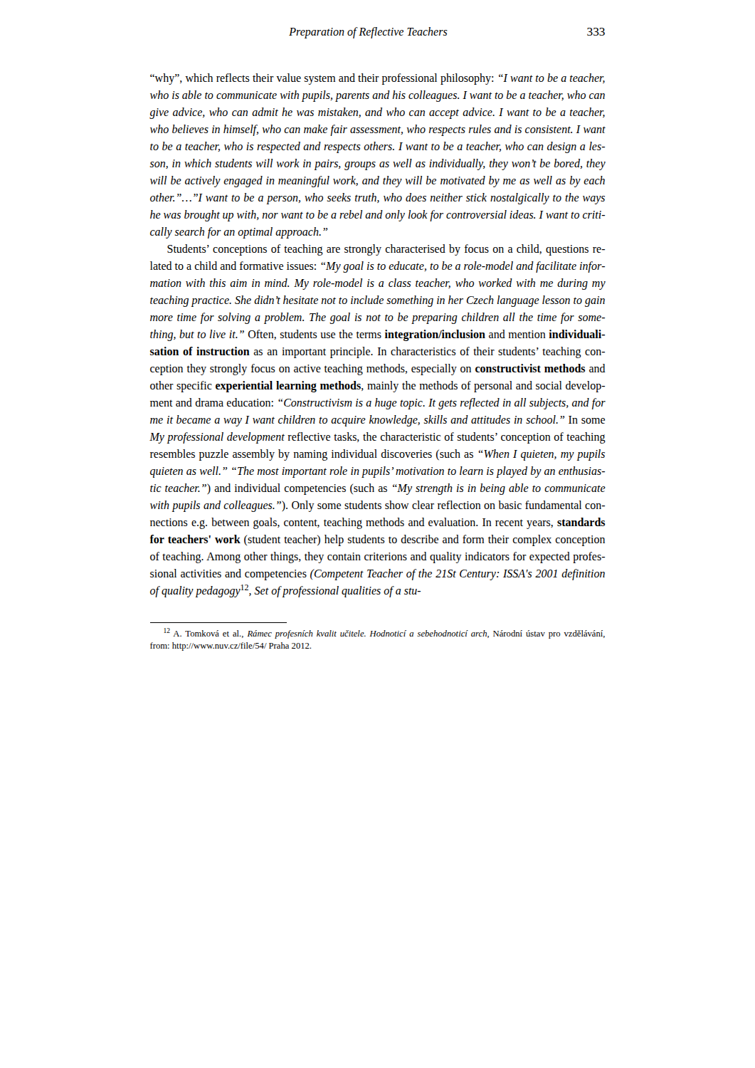Preparation of Reflective Teachers 333
“why”, which reflects their value system and their professional philosophy: “I want to be a teacher, who is able to communicate with pupils, parents and his colleagues. I want to be a teacher, who can give advice, who can admit he was mistaken, and who can accept advice. I want to be a teacher, who believes in himself, who can make fair assessment, who respects rules and is consistent. I want to be a teacher, who is respected and respects others. I want to be a teacher, who can design a lesson, in which students will work in pairs, groups as well as individually, they won’t be bored, they will be actively engaged in meaningful work, and they will be motivated by me as well as by each other.”…”I want to be a person, who seeks truth, who does neither stick nostalgically to the ways he was brought up with, nor want to be a rebel and only look for controversial ideas. I want to critically search for an optimal approach.”
Students’ conceptions of teaching are strongly characterised by focus on a child, questions related to a child and formative issues: “My goal is to educate, to be a role-model and facilitate information with this aim in mind. My role-model is a class teacher, who worked with me during my teaching practice. She didn’t hesitate not to include something in her Czech language lesson to gain more time for solving a problem. The goal is not to be preparing children all the time for something, but to live it.” Often, students use the terms integration/inclusion and mention individualisation of instruction as an important principle. In characteristics of their students’ teaching conception they strongly focus on active teaching methods, especially on constructivist methods and other specific experiential learning methods, mainly the methods of personal and social development and drama education: “Constructivism is a huge topic. It gets reflected in all subjects, and for me it became a way I want children to acquire knowledge, skills and attitudes in school.” In some My professional development reflective tasks, the characteristic of students’ conception of teaching resembles puzzle assembly by naming individual discoveries (such as “When I quieten, my pupils quieten as well.” “The most important role in pupils’ motivation to learn is played by an enthusiastic teacher.”) and individual competencies (such as “My strength is in being able to communicate with pupils and colleagues.”). Only some students show clear reflection on basic fundamental connections e.g. between goals, content, teaching methods and evaluation. In recent years, standards for teachers' work (student teacher) help students to describe and form their complex conception of teaching. Among other things, they contain criterions and quality indicators for expected professional activities and competencies (Competent Teacher of the 21St Century: ISSA's 2001 definition of quality pedagogy12, Set of professional qualities of a stu-
12 A. Tomková et al., Rámec profesních kvalit učitele. Hodnoticí a sebehodnoticí arch, Národní ústav pro vzdělávání, from: http://www.nuv.cz/file/54/ Praha 2012.